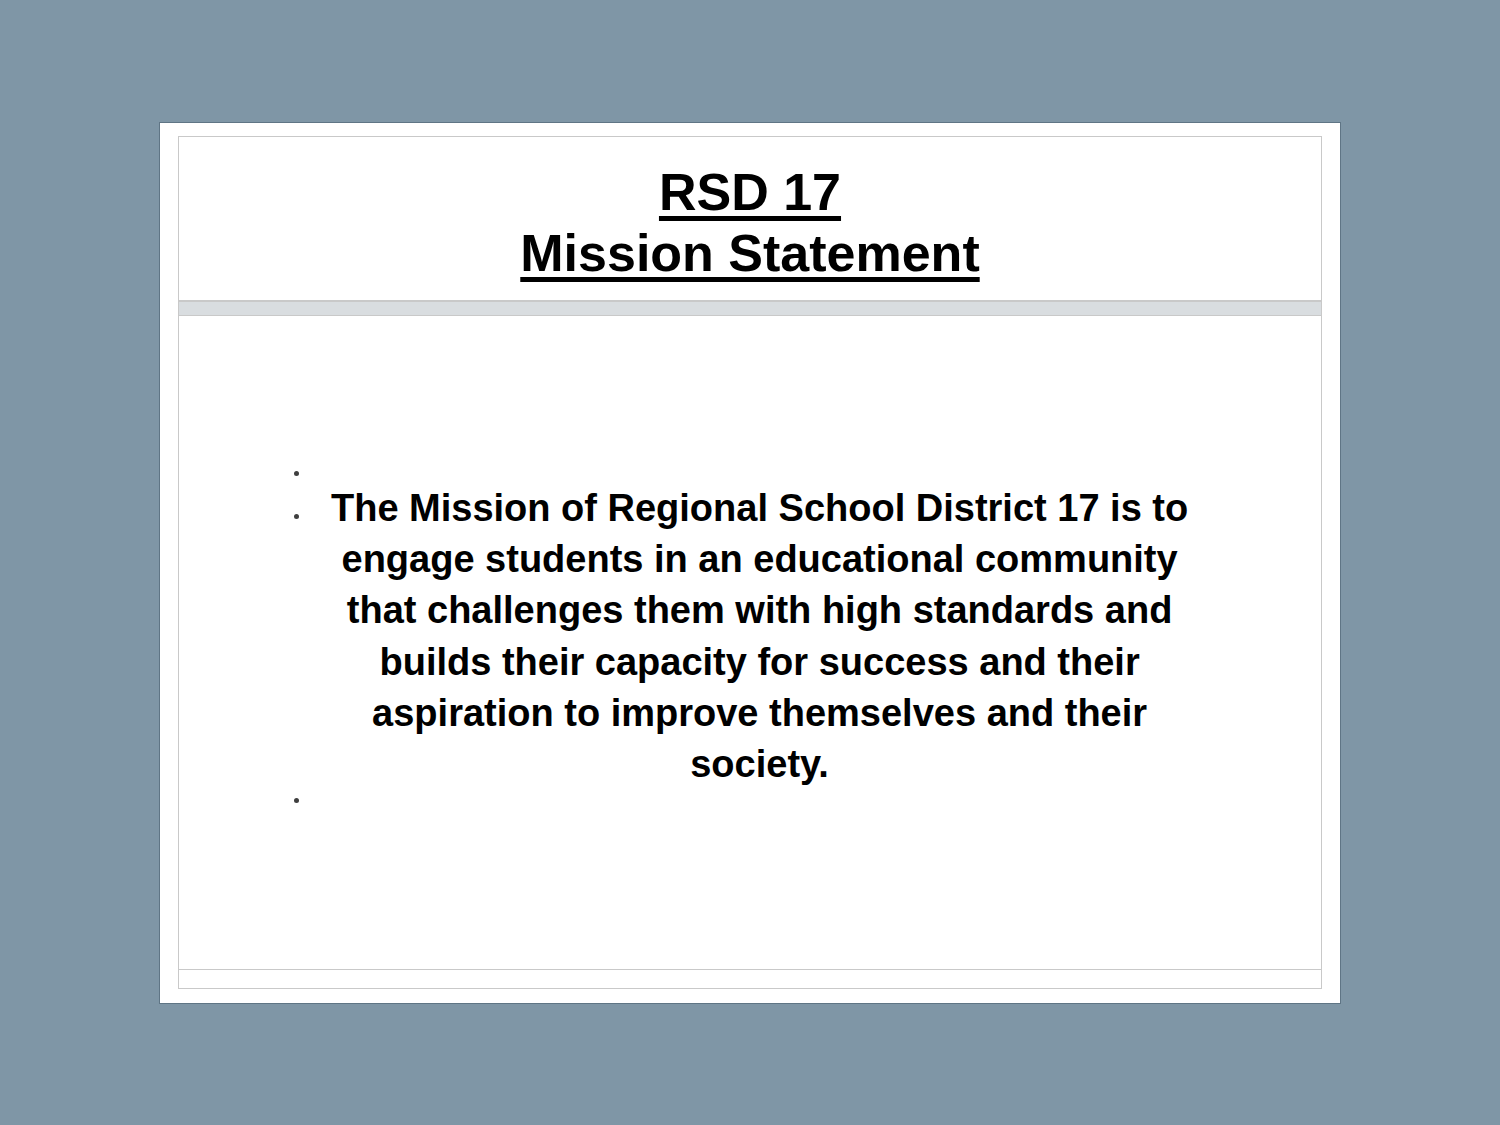RSD 17 Mission Statement
The Mission of Regional School District 17 is to engage students in an educational community that challenges them with high standards and builds their capacity for success and their aspiration to improve themselves and their society.